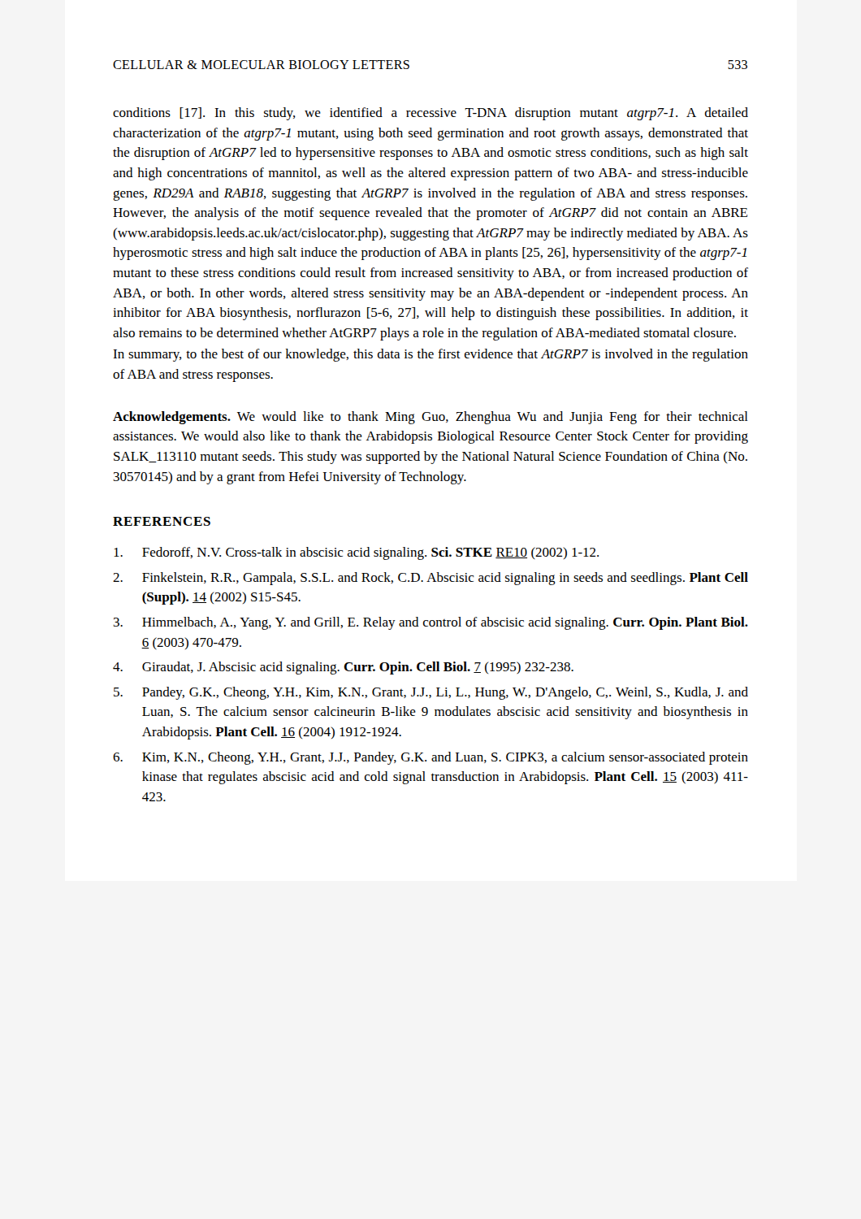Cellular & Molecular Biology Letters 533
conditions [17]. In this study, we identified a recessive T-DNA disruption mutant atgrp7-1. A detailed characterization of the atgrp7-1 mutant, using both seed germination and root growth assays, demonstrated that the disruption of AtGRP7 led to hypersensitive responses to ABA and osmotic stress conditions, such as high salt and high concentrations of mannitol, as well as the altered expression pattern of two ABA- and stress-inducible genes, RD29A and RAB18, suggesting that AtGRP7 is involved in the regulation of ABA and stress responses. However, the analysis of the motif sequence revealed that the promoter of AtGRP7 did not contain an ABRE (www.arabidopsis.leeds.ac.uk/act/cislocator.php), suggesting that AtGRP7 may be indirectly mediated by ABA. As hyperosmotic stress and high salt induce the production of ABA in plants [25, 26], hypersensitivity of the atgrp7-1 mutant to these stress conditions could result from increased sensitivity to ABA, or from increased production of ABA, or both. In other words, altered stress sensitivity may be an ABA-dependent or -independent process. An inhibitor for ABA biosynthesis, norflurazon [5-6, 27], will help to distinguish these possibilities. In addition, it also remains to be determined whether AtGRP7 plays a role in the regulation of ABA-mediated stomatal closure.
In summary, to the best of our knowledge, this data is the first evidence that AtGRP7 is involved in the regulation of ABA and stress responses.
Acknowledgements. We would like to thank Ming Guo, Zhenghua Wu and Junjia Feng for their technical assistances. We would also like to thank the Arabidopsis Biological Resource Center Stock Center for providing SALK_113110 mutant seeds. This study was supported by the National Natural Science Foundation of China (No. 30570145) and by a grant from Hefei University of Technology.
REFERENCES
Fedoroff, N.V. Cross-talk in abscisic acid signaling. Sci. STKE RE10 (2002) 1-12.
Finkelstein, R.R., Gampala, S.S.L. and Rock, C.D. Abscisic acid signaling in seeds and seedlings. Plant Cell (Suppl). 14 (2002) S15-S45.
Himmelbach, A., Yang, Y. and Grill, E. Relay and control of abscisic acid signaling. Curr. Opin. Plant Biol. 6 (2003) 470-479.
Giraudat, J. Abscisic acid signaling. Curr. Opin. Cell Biol. 7 (1995) 232-238.
Pandey, G.K., Cheong, Y.H., Kim, K.N., Grant, J.J., Li, L., Hung, W., D'Angelo, C,. Weinl, S., Kudla, J. and Luan, S. The calcium sensor calcineurin B-like 9 modulates abscisic acid sensitivity and biosynthesis in Arabidopsis. Plant Cell. 16 (2004) 1912-1924.
Kim, K.N., Cheong, Y.H., Grant, J.J., Pandey, G.K. and Luan, S. CIPK3, a calcium sensor-associated protein kinase that regulates abscisic acid and cold signal transduction in Arabidopsis. Plant Cell. 15 (2003) 411-423.